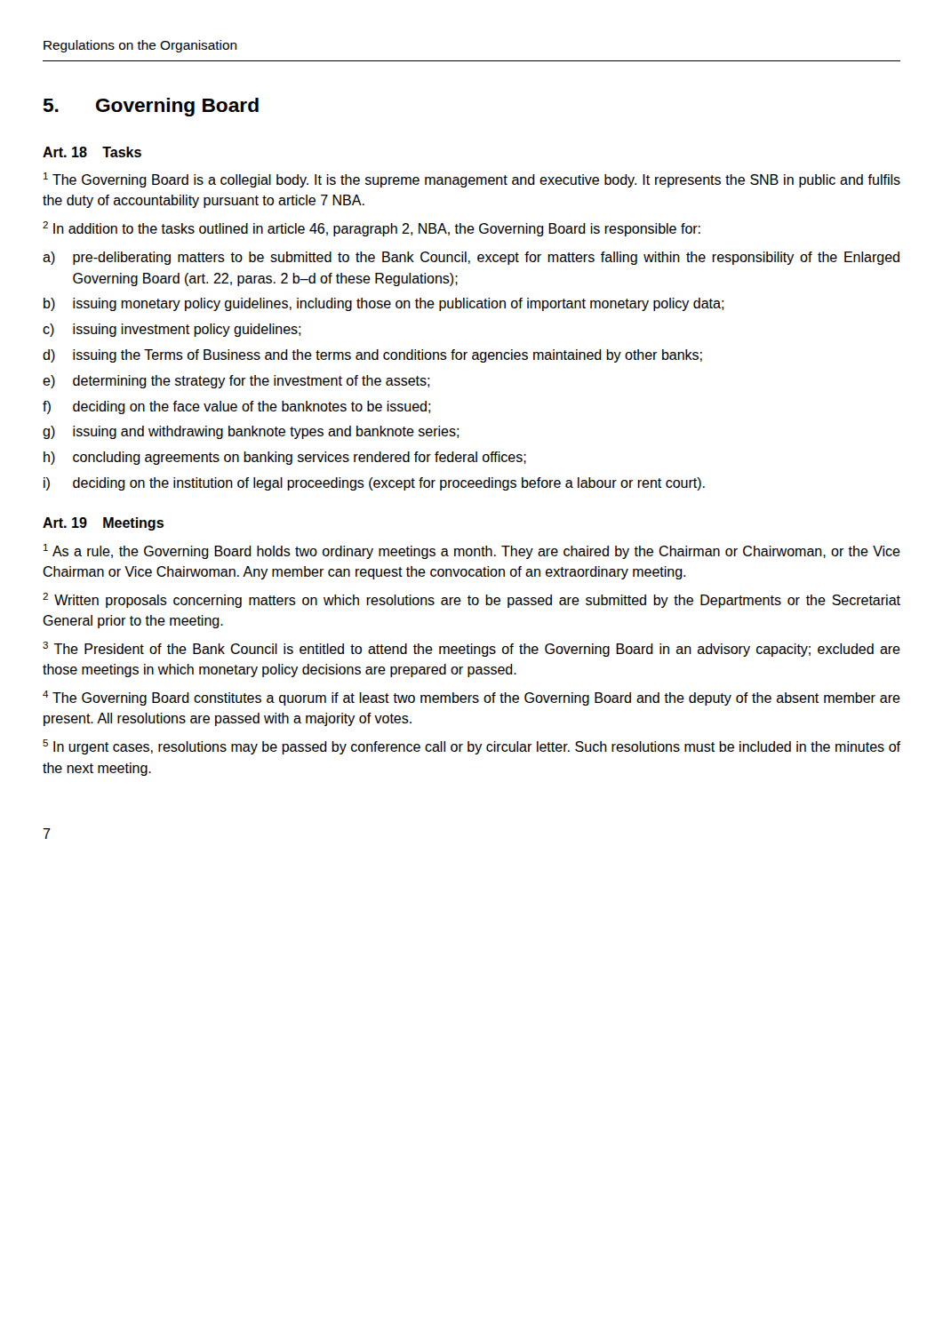Regulations on the Organisation
5. Governing Board
Art. 18 Tasks
1 The Governing Board is a collegial body. It is the supreme management and executive body. It represents the SNB in public and fulfils the duty of accountability pursuant to article 7 NBA.
2 In addition to the tasks outlined in article 46, paragraph 2, NBA, the Governing Board is responsible for:
a) pre-deliberating matters to be submitted to the Bank Council, except for matters falling within the responsibility of the Enlarged Governing Board (art. 22, paras. 2 b–d of these Regulations);
b) issuing monetary policy guidelines, including those on the publication of important monetary policy data;
c) issuing investment policy guidelines;
d) issuing the Terms of Business and the terms and conditions for agencies maintained by other banks;
e) determining the strategy for the investment of the assets;
f) deciding on the face value of the banknotes to be issued;
g) issuing and withdrawing banknote types and banknote series;
h) concluding agreements on banking services rendered for federal offices;
i) deciding on the institution of legal proceedings (except for proceedings before a labour or rent court).
Art. 19 Meetings
1 As a rule, the Governing Board holds two ordinary meetings a month. They are chaired by the Chairman or Chairwoman, or the Vice Chairman or Vice Chairwoman. Any member can request the convocation of an extraordinary meeting.
2 Written proposals concerning matters on which resolutions are to be passed are submitted by the Departments or the Secretariat General prior to the meeting.
3 The President of the Bank Council is entitled to attend the meetings of the Governing Board in an advisory capacity; excluded are those meetings in which monetary policy decisions are prepared or passed.
4 The Governing Board constitutes a quorum if at least two members of the Governing Board and the deputy of the absent member are present. All resolutions are passed with a majority of votes.
5 In urgent cases, resolutions may be passed by conference call or by circular letter. Such resolutions must be included in the minutes of the next meeting.
7